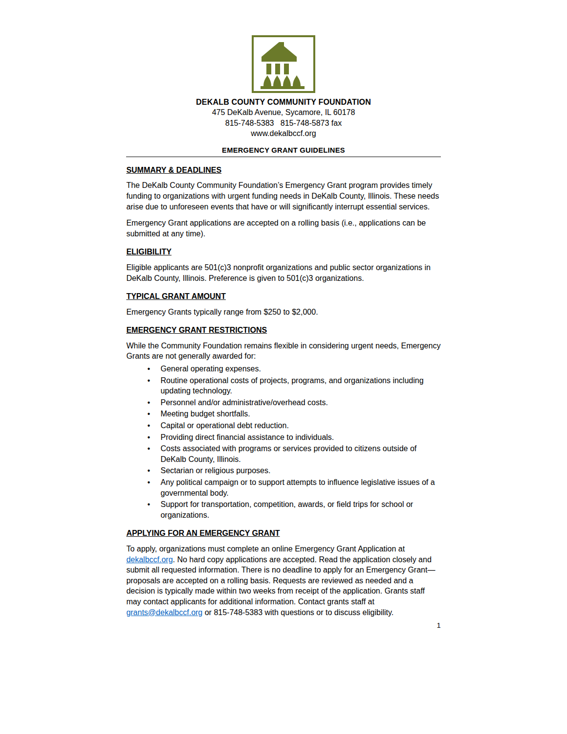DEKALB COUNTY COMMUNITY FOUNDATION
475 DeKalb Avenue, Sycamore, IL 60178
815-748-5383 815-748-5873 fax
www.dekalbccf.org
EMERGENCY GRANT GUIDELINES
SUMMARY & DEADLINES
The DeKalb County Community Foundation’s Emergency Grant program provides timely funding to organizations with urgent funding needs in DeKalb County, Illinois. These needs arise due to unforeseen events that have or will significantly interrupt essential services.
Emergency Grant applications are accepted on a rolling basis (i.e., applications can be submitted at any time).
ELIGIBILITY
Eligible applicants are 501(c)3 nonprofit organizations and public sector organizations in DeKalb County, Illinois. Preference is given to 501(c)3 organizations.
TYPICAL GRANT AMOUNT
Emergency Grants typically range from $250 to $2,000.
EMERGENCY GRANT RESTRICTIONS
While the Community Foundation remains flexible in considering urgent needs, Emergency Grants are not generally awarded for:
General operating expenses.
Routine operational costs of projects, programs, and organizations including updating technology.
Personnel and/or administrative/overhead costs.
Meeting budget shortfalls.
Capital or operational debt reduction.
Providing direct financial assistance to individuals.
Costs associated with programs or services provided to citizens outside of DeKalb County, Illinois.
Sectarian or religious purposes.
Any political campaign or to support attempts to influence legislative issues of a governmental body.
Support for transportation, competition, awards, or field trips for school or organizations.
APPLYING FOR AN EMERGENCY GRANT
To apply, organizations must complete an online Emergency Grant Application at dekalbccf.org. No hard copy applications are accepted. Read the application closely and submit all requested information. There is no deadline to apply for an Emergency Grant—proposals are accepted on a rolling basis. Requests are reviewed as needed and a decision is typically made within two weeks from receipt of the application. Grants staff may contact applicants for additional information. Contact grants staff at grants@dekalbccf.org or 815-748-5383 with questions or to discuss eligibility.
1